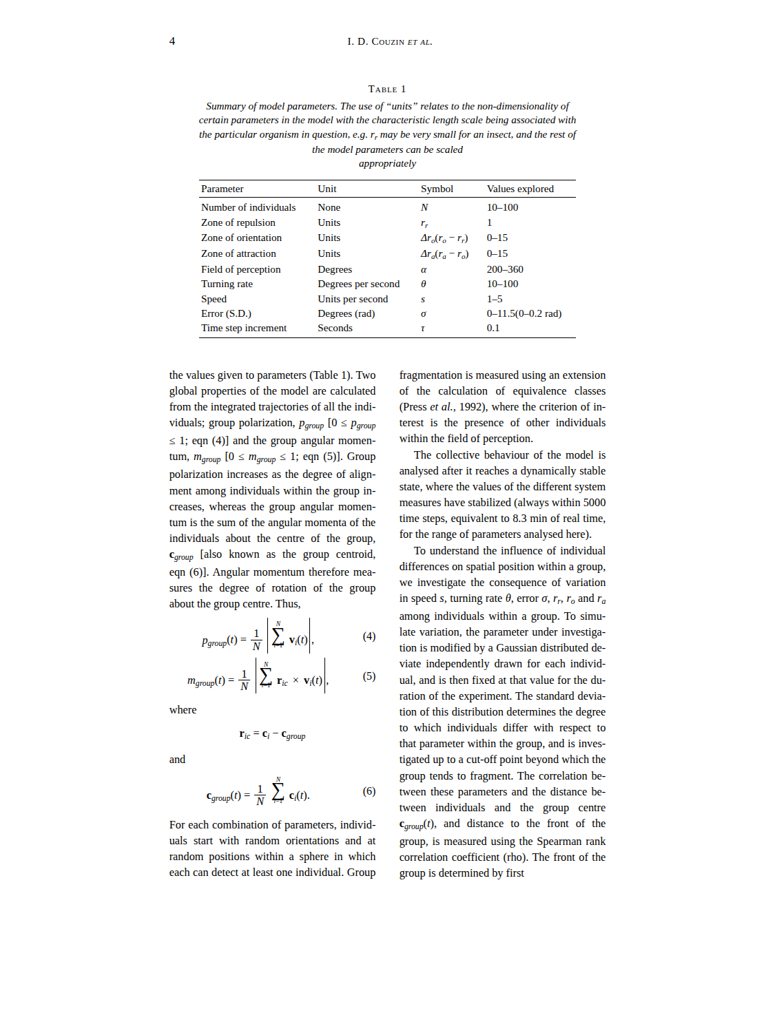4
I. D. Couzin et al.
Table 1
Summary of model parameters. The use of “units” relates to the non-dimensionality of certain parameters in the model with the characteristic length scale being associated with the particular organism in question, e.g. rr may be very small for an insect, and the rest of the model parameters can be scaled appropriately
| Parameter | Unit | Symbol | Values explored |
| --- | --- | --- | --- |
| Number of individuals | None | N | 10–100 |
| Zone of repulsion | Units | r r | 1 |
| Zone of orientation | Units | Δr o ( r o − r r ) | 0–15 |
| Zone of attraction | Units | Δr a ( r a − r o ) | 0–15 |
| Field of perception | Degrees | α | 200–360 |
| Turning rate | Degrees per second | θ | 10–100 |
| Speed | Units per second | s | 1–5 |
| Error (S.D.) | Degrees (rad) | σ | 0–11.5(0–0.2 rad) |
| Time step increment | Seconds | τ | 0.1 |
the values given to parameters (Table 1). Two global properties of the model are calculated from the integrated trajectories of all the individuals; group polarization, pgroup [0 ≤ pgroup ≤ 1; eqn (4)] and the group angular momentum, mgroup [0 ≤ mgroup ≤ 1; eqn (5)]. Group polarization increases as the degree of alignment among individuals within the group increases, whereas the group angular momentum is the sum of the angular momenta of the individuals about the centre of the group, cgroup [also known as the group centroid, eqn (6)]. Angular momentum therefore measures the degree of rotation of the group about the group centre. Thus,
pgroup(t) = 1 N N∑i=1 vi(t) ,
(4)
mgroup(t) = 1 N N∑i=1 ric × vi(t) ,
(5)
where
ric = ci − cgroup
and
cgroup(t) = 1 N N∑i=1 ci(t).
(6)
For each combination of parameters, individuals start with random orientations and at random positions within a sphere in which each can detect at least one individual. Group fragmentation is measured using an extension of the calculation of equivalence classes (Press et al., 1992), where the criterion of interest is the presence of other individuals within the field of perception.
The collective behaviour of the model is analysed after it reaches a dynamically stable state, where the values of the different system measures have stabilized (always within 5000 time steps, equivalent to 8.3 min of real time, for the range of parameters analysed here).
To understand the influence of individual differences on spatial position within a group, we investigate the consequence of variation in speed s, turning rate θ, error σ, rr, ro and ra among individuals within a group. To simulate variation, the parameter under investigation is modified by a Gaussian distributed deviate independently drawn for each individual, and is then fixed at that value for the duration of the experiment. The standard deviation of this distribution determines the degree to which individuals differ with respect to that parameter within the group, and is investigated up to a cut-off point beyond which the group tends to fragment. The correlation between these parameters and the distance between individuals and the group centre cgroup(t), and distance to the front of the group, is measured using the Spearman rank correlation coefficient (rho). The front of the group is determined by first